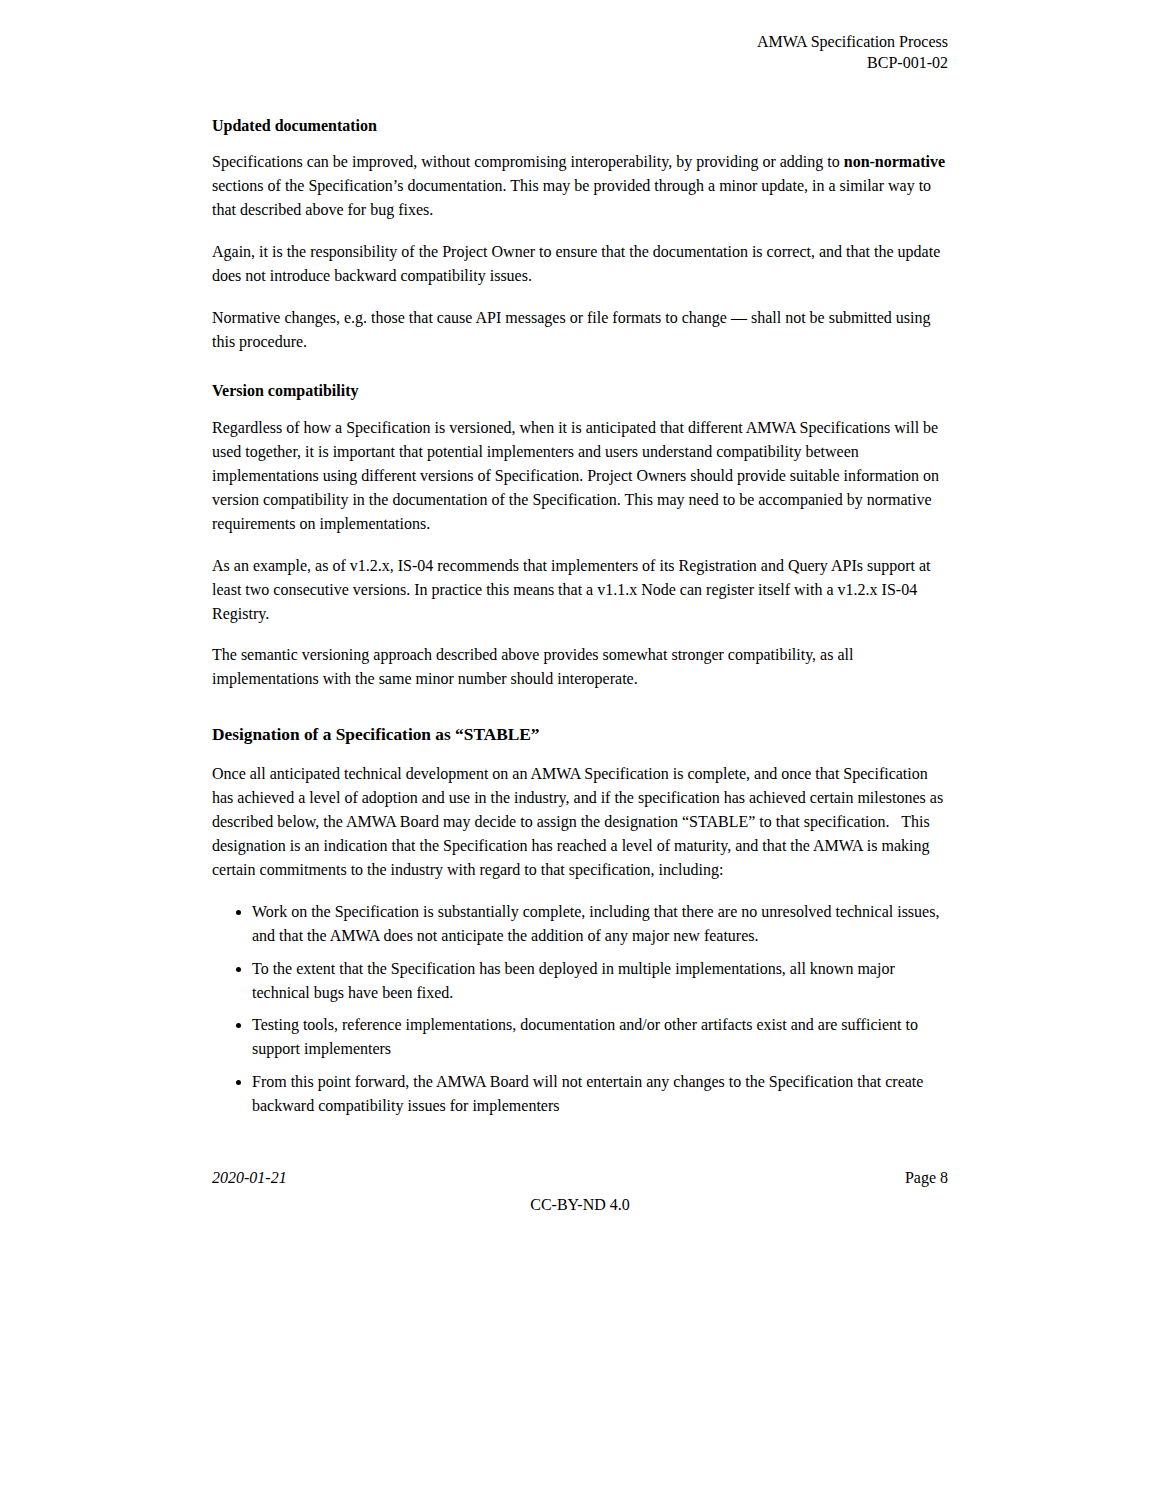AMWA Specification Process
BCP-001-02
Updated documentation
Specifications can be improved, without compromising interoperability, by providing or adding to non-normative sections of the Specification’s documentation. This may be provided through a minor update, in a similar way to that described above for bug fixes.
Again, it is the responsibility of the Project Owner to ensure that the documentation is correct, and that the update does not introduce backward compatibility issues.
Normative changes, e.g. those that cause API messages or file formats to change — shall not be submitted using this procedure.
Version compatibility
Regardless of how a Specification is versioned, when it is anticipated that different AMWA Specifications will be used together, it is important that potential implementers and users understand compatibility between implementations using different versions of Specification. Project Owners should provide suitable information on version compatibility in the documentation of the Specification. This may need to be accompanied by normative requirements on implementations.
As an example, as of v1.2.x, IS-04 recommends that implementers of its Registration and Query APIs support at least two consecutive versions. In practice this means that a v1.1.x Node can register itself with a v1.2.x IS-04 Registry.
The semantic versioning approach described above provides somewhat stronger compatibility, as all implementations with the same minor number should interoperate.
Designation of a Specification as “STABLE”
Once all anticipated technical development on an AMWA Specification is complete, and once that Specification has achieved a level of adoption and use in the industry, and if the specification has achieved certain milestones as described below, the AMWA Board may decide to assign the designation “STABLE” to that specification. This designation is an indication that the Specification has reached a level of maturity, and that the AMWA is making certain commitments to the industry with regard to that specification, including:
Work on the Specification is substantially complete, including that there are no unresolved technical issues, and that the AMWA does not anticipate the addition of any major new features.
To the extent that the Specification has been deployed in multiple implementations, all known major technical bugs have been fixed.
Testing tools, reference implementations, documentation and/or other artifacts exist and are sufficient to support implementers
From this point forward, the AMWA Board will not entertain any changes to the Specification that create backward compatibility issues for implementers
2020-01-21 Page 8
CC-BY-ND 4.0